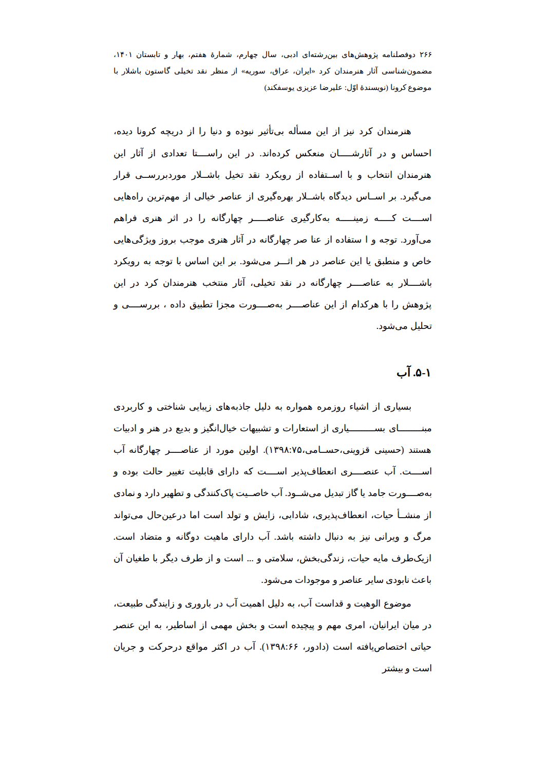۲۶۶ دوفصلنامه پژوهش‌های بین‌رشته‌ای ادبی، سال چهارم، شمارهٔ هفتم، بهار و تابستان ۱۴۰۱، مضمون‌شناسی آثار هنرمندان کرد «ایران، عراق، سوریه» از منظر نقد تخیلی گاستون باشلار با موضوع کرونا (نویسندهٔ اوّل: علیرضا عزیزی یوسفکند)
هنرمندان کرد نیز از این مسأله بی‌تأثیر نبوده و دنیا را از دریچه کرونا دیده، احساس و در آثارشـــــان منعکس کرده‌اند. در این راســــتا تعدادی از آثار این هنرمندان انتخاب و با اســتفاده از رویکرد نقد تخیل باشــلار موردبررســی قرار می‌گیرد. بر اســاس دیدگاه باشــلار بهره‌گیری از عناصر خیالی از مهم‌ترین راه‌هایی اســــت کـــــه زمینـــــه به‌کارگیری عناصـــــر چهارگانه را در اثر هنری فراهم می‌آورد. توجه و ا ستفاده از عنا صر چهارگانه در آثار هنری موجب بروز ویژگی‌هایی خاص و منطبق یا این عناصر در هر اثـــر می‌شود. بر این اساس با توجه به رویکرد باشــــلار به عناصــــر چهارگانه در نقد تخیلی، آثار منتخب هنرمندان کرد در این پژوهش را با هرکدام از این عناصــــر به‌صــــورت مجزا تطبیق داده ، بررســــی و تحلیل می‌شود.
۵-۱. آب
بسیاری از اشیاء روزمره همواره به دلیل جاذبه‌های زیبایی شناختی و کاربردی مبنـــــــــای بســــــــــیاری از استعارات و تشبیهات خیال‌انگیز و بدیع در هنر و ادبیات هستند (حسینی قزوینی،حســامی،۱۳۹۸:۷۵). اولین مورد از عناصــــر چهارگانه آب اســــت. آب عنصــــری انعطاف‌پذیر اســــت که دارای قابلیت تغییر حالت بوده و به‌صــــورت جامد یا گاز تبدیل می‌شــود. آب خاصــیت پاک‌کنندگی و تطهیر دارد و نمادی از منشــأ حیات، انعطاف‌پذیری، شادابی، زایش و تولد است اما درعین‌حال می‌تواند مرگ و ویرانی نیز به دنبال داشته باشد. آب دارای ماهیت دوگانه و متضاد است. ازیک‌طرف مایه حیات، زندگی‌بخش، سلامتی و ... است و از طرف دیگر با طغیان آن باعث نابودی سایر عناصر و موجودات می‌شود.
موضوع الوهیت و قداست آب، به دلیل اهمیت آب در باروری و زایندگی طبیعت، در میان ایرانیان، امری مهم و پیچیده است و بخش مهمی از اساطیر، به این عنصر حیاتی اختصاص‌یافته است (دادور، ۱۳۹۸:۶۶). آب در اکثر مواقع درحرکت و جریان است و بیشتر